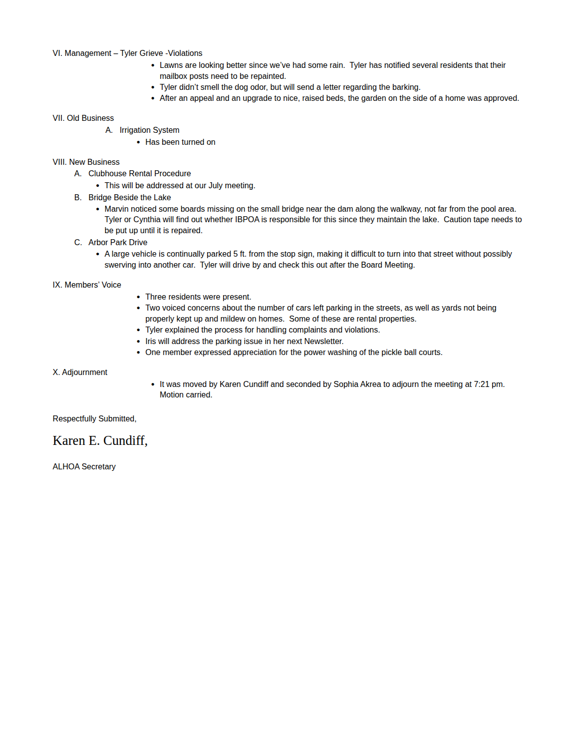VI. Management – Tyler Grieve -Violations
Lawns are looking better since we’ve had some rain. Tyler has notified several residents that their mailbox posts need to be repainted.
Tyler didn’t smell the dog odor, but will send a letter regarding the barking.
After an appeal and an upgrade to nice, raised beds, the garden on the side of a home was approved.
VII. Old Business
A. Irrigation System
Has been turned on
VIII. New Business
A. Clubhouse Rental Procedure
This will be addressed at our July meeting.
B. Bridge Beside the Lake
Marvin noticed some boards missing on the small bridge near the dam along the walkway, not far from the pool area. Tyler or Cynthia will find out whether IBPOA is responsible for this since they maintain the lake. Caution tape needs to be put up until it is repaired.
C. Arbor Park Drive
A large vehicle is continually parked 5 ft. from the stop sign, making it difficult to turn into that street without possibly swerving into another car. Tyler will drive by and check this out after the Board Meeting.
IX. Members’ Voice
Three residents were present.
Two voiced concerns about the number of cars left parking in the streets, as well as yards not being properly kept up and mildew on homes. Some of these are rental properties.
Tyler explained the process for handling complaints and violations.
Iris will address the parking issue in her next Newsletter.
One member expressed appreciation for the power washing of the pickle ball courts.
X. Adjournment
It was moved by Karen Cundiff and seconded by Sophia Akrea to adjourn the meeting at 7:21 pm. Motion carried.
Respectfully Submitted,
Karen E. Cundiff,
ALHOA Secretary